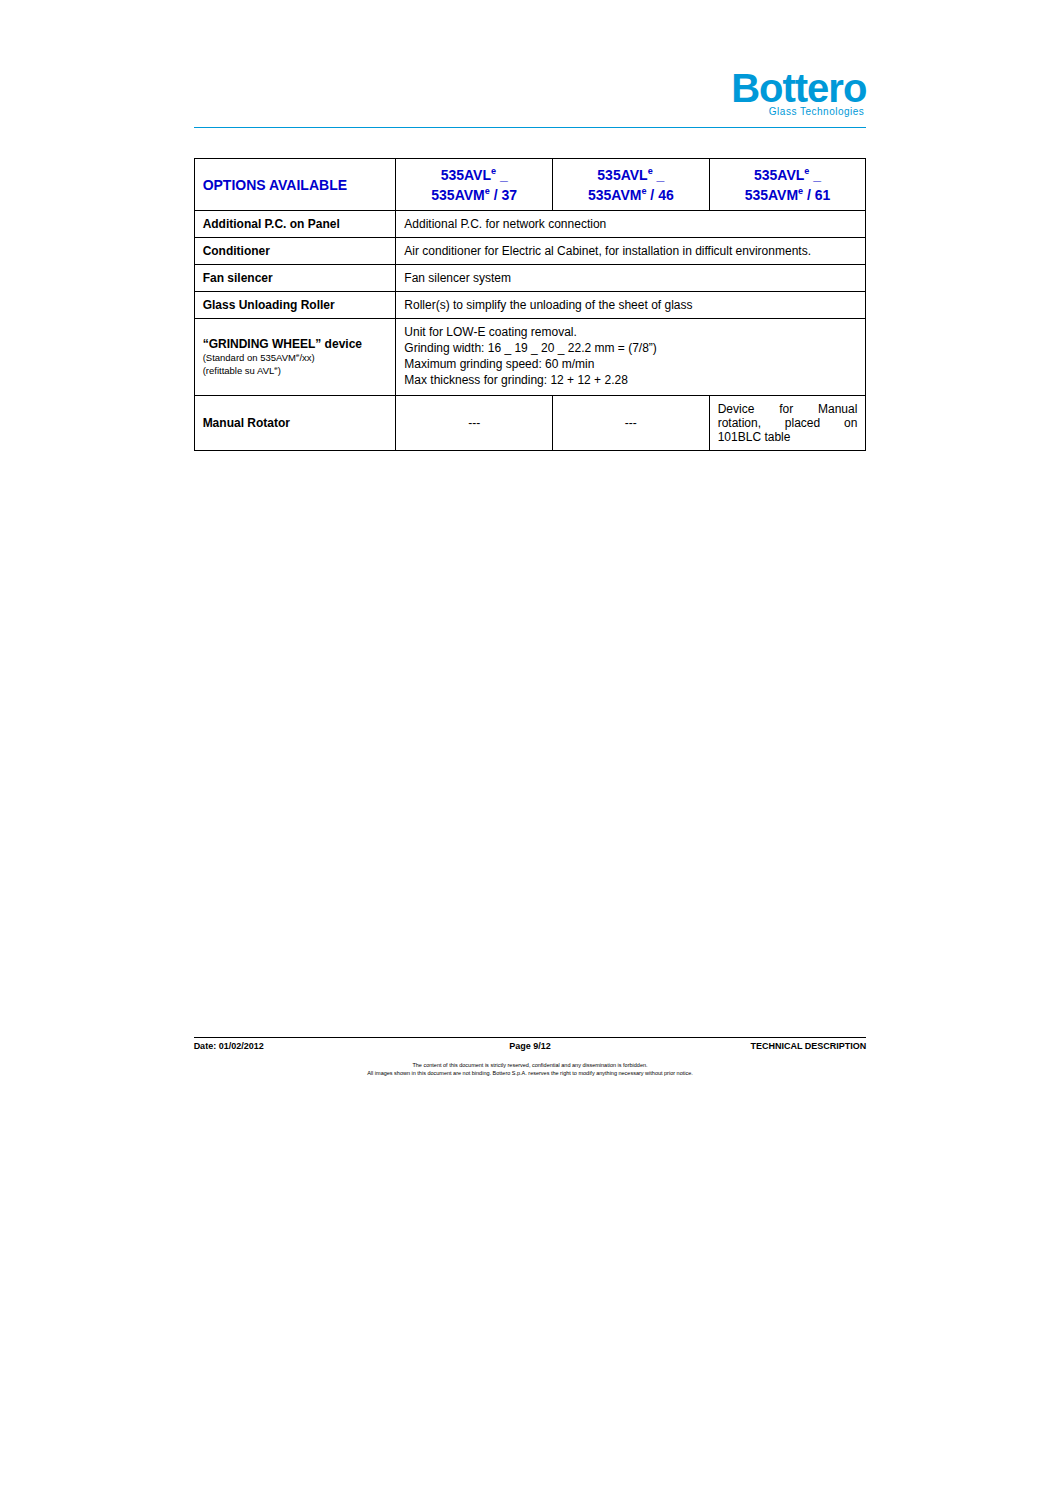Bottero
Glass Technologies
| OPTIONS AVAILABLE | 535AVL e _ 535AVM e / 37 | 535AVL e _ 535AVM e / 46 | 535AVL e _ 535AVM e / 61 |
| --- | --- | --- | --- |
| Additional P.C. on Panel | Additional P.C. for network connection |
| Conditioner | Air conditioner for Electric al Cabinet, for installation in difficult environments. |
| Fan silencer | Fan silencer system |
| Glass Unloading Roller | Roller(s) to simplify the unloading of the sheet of glass |
| “GRINDING WHEEL” device (Standard on 535AVM e /xx) (refittable su AVL e ) | Unit for LOW-E coating removal. Grinding width: 16 _ 19 _ 20 _ 22.2 mm = (7/8”) Maximum grinding speed: 60 m/min Max thickness for grinding: 12 + 12 + 2.28 |
| Manual Rotator | --- | --- | Device for Manual rotation, placed on 101BLC table |
Date: 01/02/2012
Page 9/12
TECHNICAL DESCRIPTION
The content of this document is strictly reserved, confidential and any dissemination is forbidden.
All images shown in this document are not binding. Bottero S.p.A. reserves the right to modify anything necessary without prior notice.